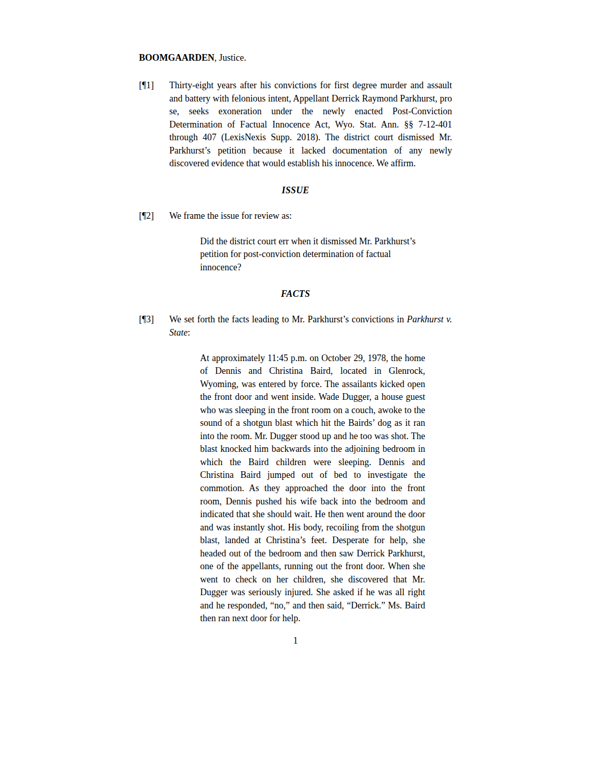BOOMGAARDEN, Justice.
[¶1] Thirty-eight years after his convictions for first degree murder and assault and battery with felonious intent, Appellant Derrick Raymond Parkhurst, pro se, seeks exoneration under the newly enacted Post-Conviction Determination of Factual Innocence Act, Wyo. Stat. Ann. §§ 7-12-401 through 407 (LexisNexis Supp. 2018). The district court dismissed Mr. Parkhurst’s petition because it lacked documentation of any newly discovered evidence that would establish his innocence. We affirm.
ISSUE
[¶2] We frame the issue for review as:
Did the district court err when it dismissed Mr. Parkhurst’s
petition for post-conviction determination of factual
innocence?
FACTS
[¶3] We set forth the facts leading to Mr. Parkhurst’s convictions in Parkhurst v. State:
At approximately 11:45 p.m. on October 29, 1978, the home of Dennis and Christina Baird, located in Glenrock, Wyoming, was entered by force. The assailants kicked open the front door and went inside. Wade Dugger, a house guest who was sleeping in the front room on a couch, awoke to the sound of a shotgun blast which hit the Bairds’ dog as it ran into the room. Mr. Dugger stood up and he too was shot. The blast knocked him backwards into the adjoining bedroom in which the Baird children were sleeping. Dennis and Christina Baird jumped out of bed to investigate the commotion. As they approached the door into the front room, Dennis pushed his wife back into the bedroom and indicated that she should wait. He then went around the door and was instantly shot. His body, recoiling from the shotgun blast, landed at Christina’s feet. Desperate for help, she headed out of the bedroom and then saw Derrick Parkhurst, one of the appellants, running out the front door. When she went to check on her children, she discovered that Mr. Dugger was seriously injured. She asked if he was all right and he responded, “no,” and then said, “Derrick.” Ms. Baird then ran next door for help.
1